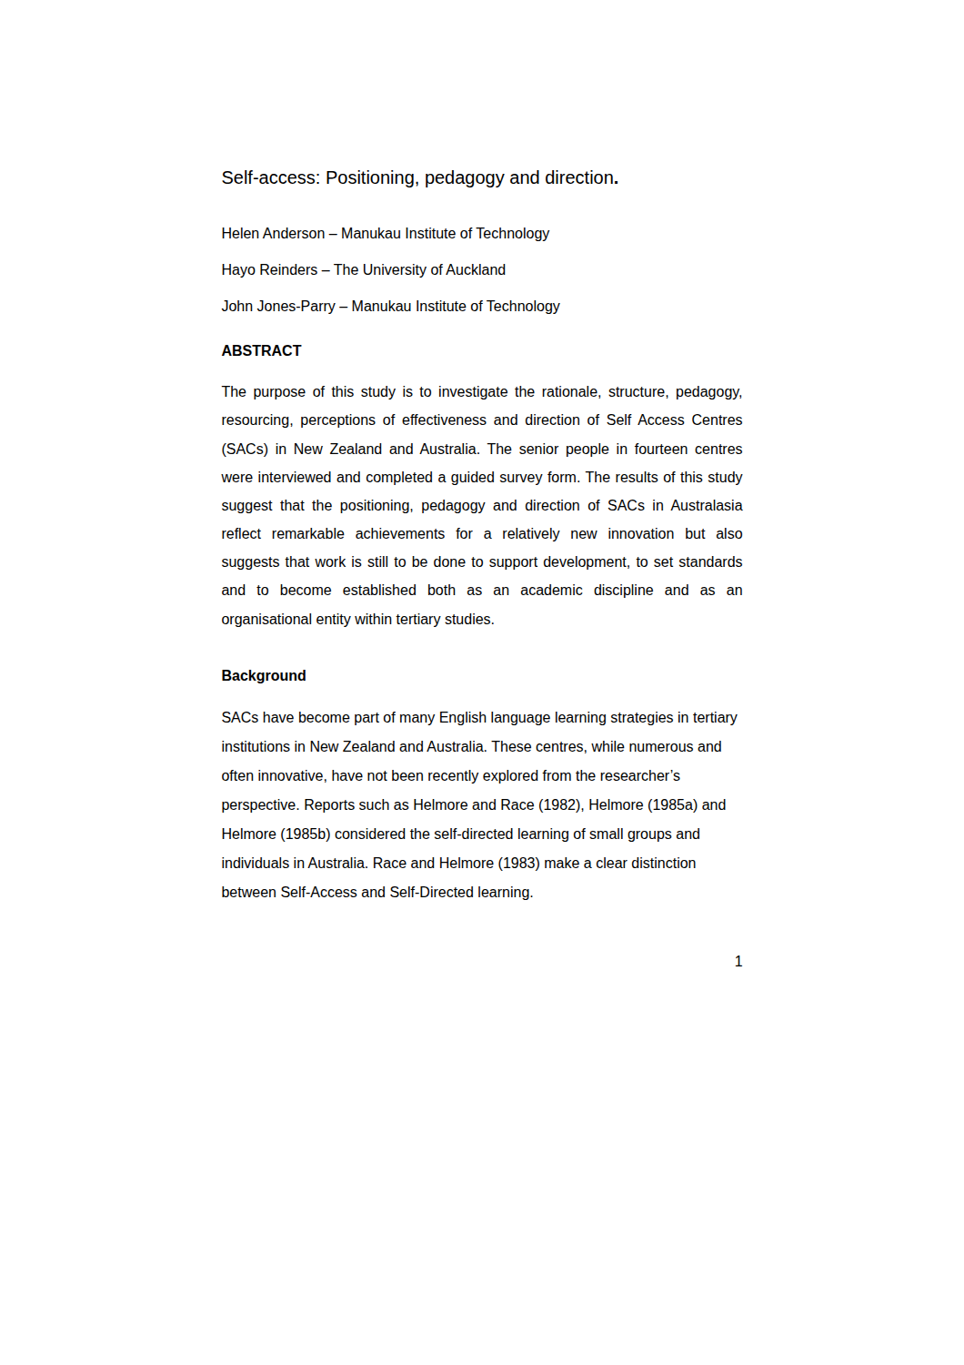Self-access: Positioning, pedagogy and direction.
Helen Anderson – Manukau Institute of Technology
Hayo Reinders – The University of Auckland
John Jones-Parry – Manukau Institute of Technology
ABSTRACT
The purpose of this study is to investigate the rationale, structure, pedagogy, resourcing, perceptions of effectiveness and direction of Self Access Centres (SACs) in New Zealand and Australia. The senior people in fourteen centres were interviewed and completed a guided survey form. The results of this study suggest that the positioning, pedagogy and direction of SACs in Australasia reflect remarkable achievements for a relatively new innovation but also suggests that work is still to be done to support development, to set standards and to become established both as an academic discipline and as an organisational entity within tertiary studies.
Background
SACs have become part of many English language learning strategies in tertiary institutions in New Zealand and Australia. These centres, while numerous and often innovative, have not been recently explored from the researcher’s perspective. Reports such as Helmore and Race (1982), Helmore (1985a) and Helmore (1985b) considered the self-directed learning of small groups and individuals in Australia. Race and Helmore (1983) make a clear distinction between Self-Access and Self-Directed learning.
1